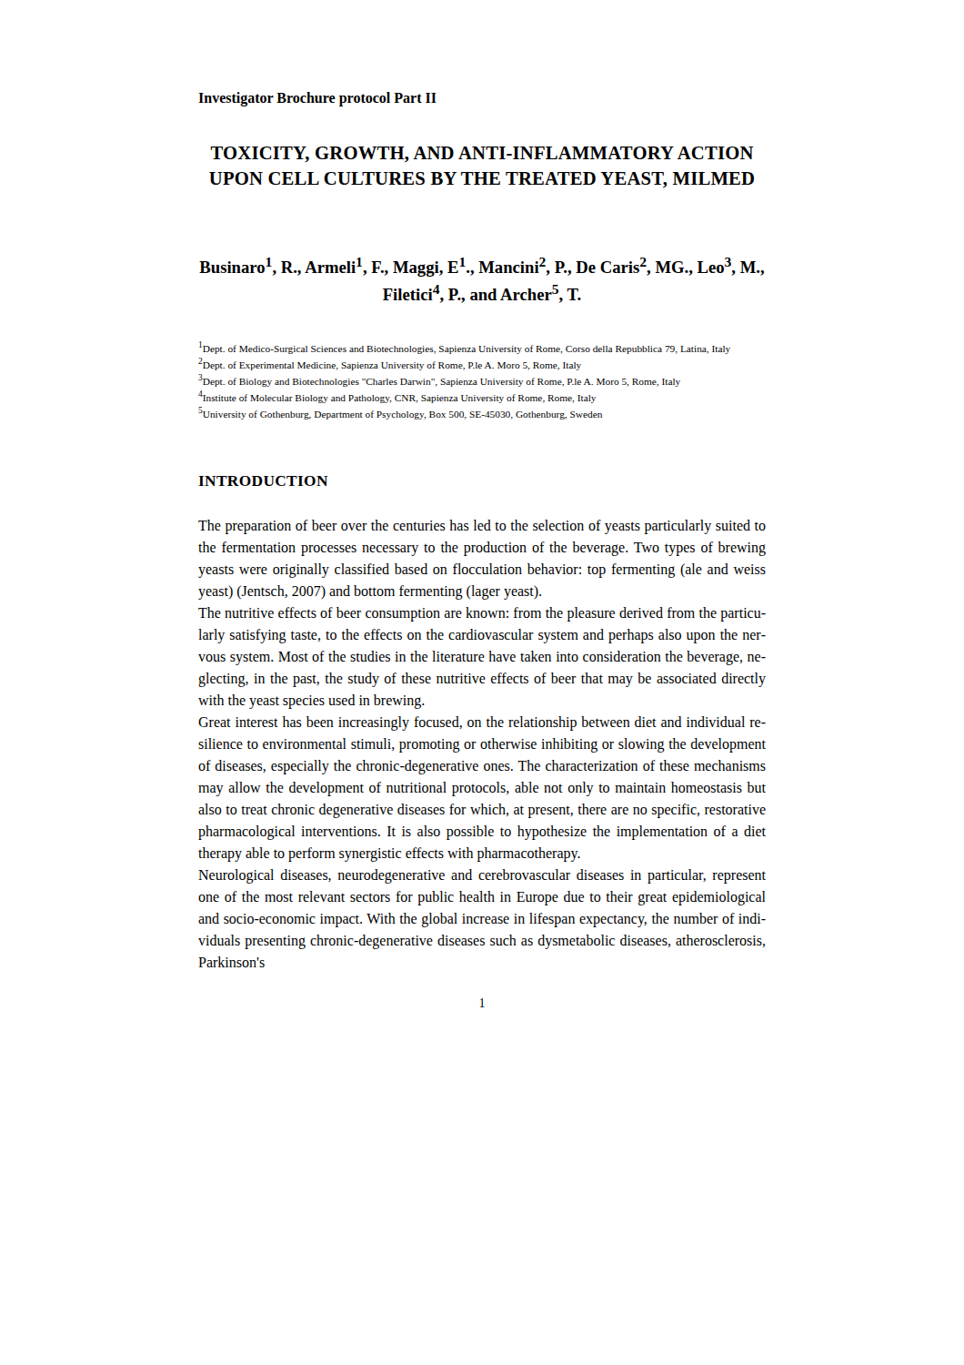Investigator Brochure protocol Part II
TOXICITY, GROWTH, AND ANTI-INFLAMMATORY ACTION UPON CELL CULTURES BY THE TREATED YEAST, MILMED
Businaro1, R., Armeli1, F., Maggi, E1., Mancini2, P., De Caris2, MG., Leo3, M., Filetici4, P., and Archer5, T.
1Dept. of Medico-Surgical Sciences and Biotechnologies, Sapienza University of Rome, Corso della Repubblica 79, Latina, Italy
2Dept. of Experimental Medicine, Sapienza University of Rome, P.le A. Moro 5, Rome, Italy
3Dept. of Biology and Biotechnologies "Charles Darwin", Sapienza University of Rome, P.le A. Moro 5, Rome, Italy
4Institute of Molecular Biology and Pathology, CNR, Sapienza University of Rome, Rome, Italy
5University of Gothenburg, Department of Psychology, Box 500, SE-45030, Gothenburg, Sweden
INTRODUCTION
The preparation of beer over the centuries has led to the selection of yeasts particularly suited to the fermentation processes necessary to the production of the beverage. Two types of brewing yeasts were originally classified based on flocculation behavior: top fermenting (ale and weiss yeast) (Jentsch, 2007) and bottom fermenting (lager yeast).
The nutritive effects of beer consumption are known: from the pleasure derived from the particularly satisfying taste, to the effects on the cardiovascular system and perhaps also upon the nervous system. Most of the studies in the literature have taken into consideration the beverage, neglecting, in the past, the study of these nutritive effects of beer that may be associated directly with the yeast species used in brewing.
Great interest has been increasingly focused, on the relationship between diet and individual resilience to environmental stimuli, promoting or otherwise inhibiting or slowing the development of diseases, especially the chronic-degenerative ones. The characterization of these mechanisms may allow the development of nutritional protocols, able not only to maintain homeostasis but also to treat chronic degenerative diseases for which, at present, there are no specific, restorative pharmacological interventions. It is also possible to hypothesize the implementation of a diet therapy able to perform synergistic effects with pharmacotherapy.
Neurological diseases, neurodegenerative and cerebrovascular diseases in particular, represent one of the most relevant sectors for public health in Europe due to their great epidemiological and socio-economic impact. With the global increase in lifespan expectancy, the number of individuals presenting chronic-degenerative diseases such as dysmetabolic diseases, atherosclerosis, Parkinson's
1